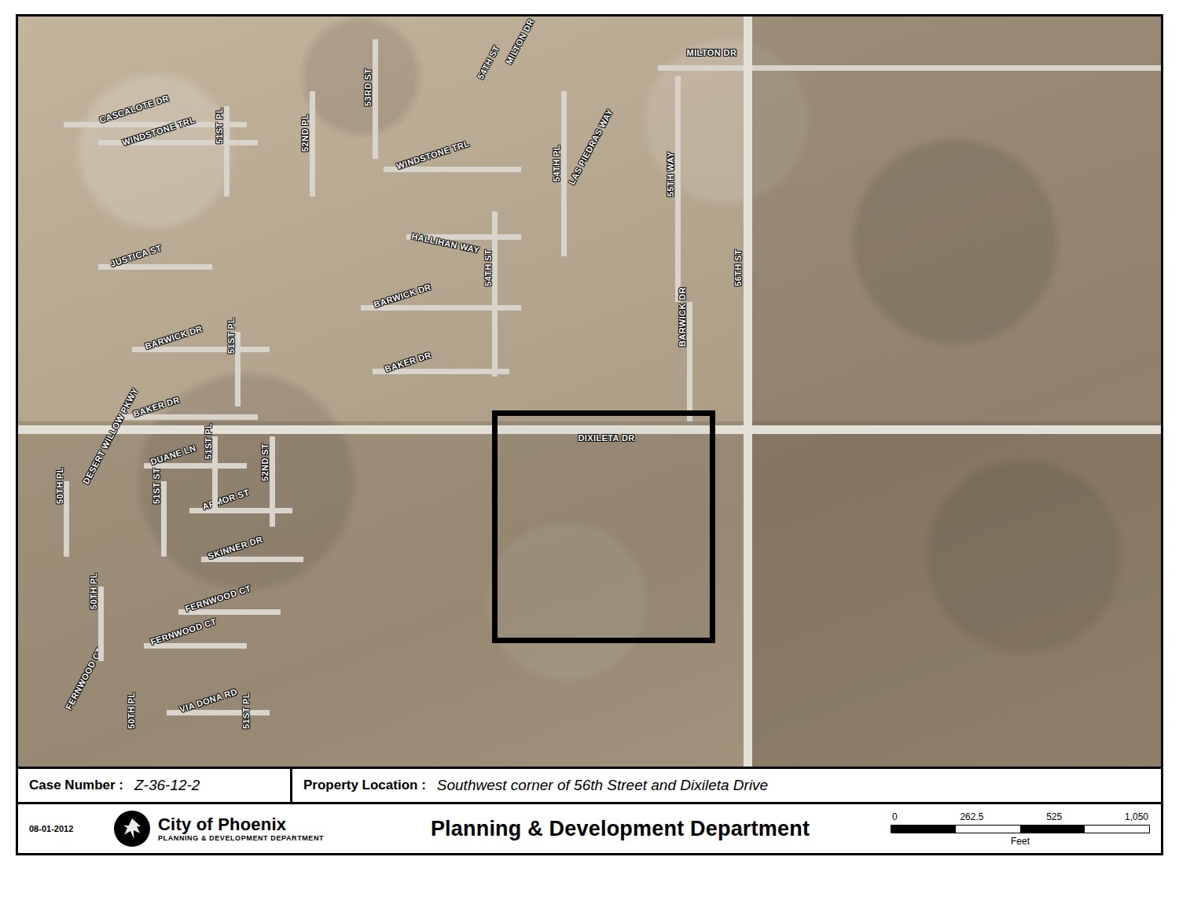MILTON DR
DIXILETA DR
CASCALOTE DR
WINDSTONE TRL
WINDSTONE TRL
JUSTICA ST
BARWICK DR
BARWICK DR
BAKER DR
BAKER DR
HALLIHAN WAY
DUANE LN
ARMOR ST
SKINNER DR
FERNWOOD CT
FERNWOOD CT
FERNWOOD CT
VIA DONA RD
LAS PIEDRAS WAY
56TH ST
55TH WAY
54TH PL
54TH ST
53RD ST
52ND PL
52ND ST
51ST PL
51ST PL
51ST PL
51ST ST
50TH PL
50TH PL
50TH PL
51ST PL
DESERT WILLOW PKWY
MILTON DR
54TH ST
BARWICK DR
Case Number : Z-36-12-2
Property Location : Southwest corner of 56th Street and Dixileta Drive
08-01-2012
City of Phoenix
PLANNING & DEVELOPMENT DEPARTMENT
Planning & Development Department
0 262.5 525 1,050
Feet